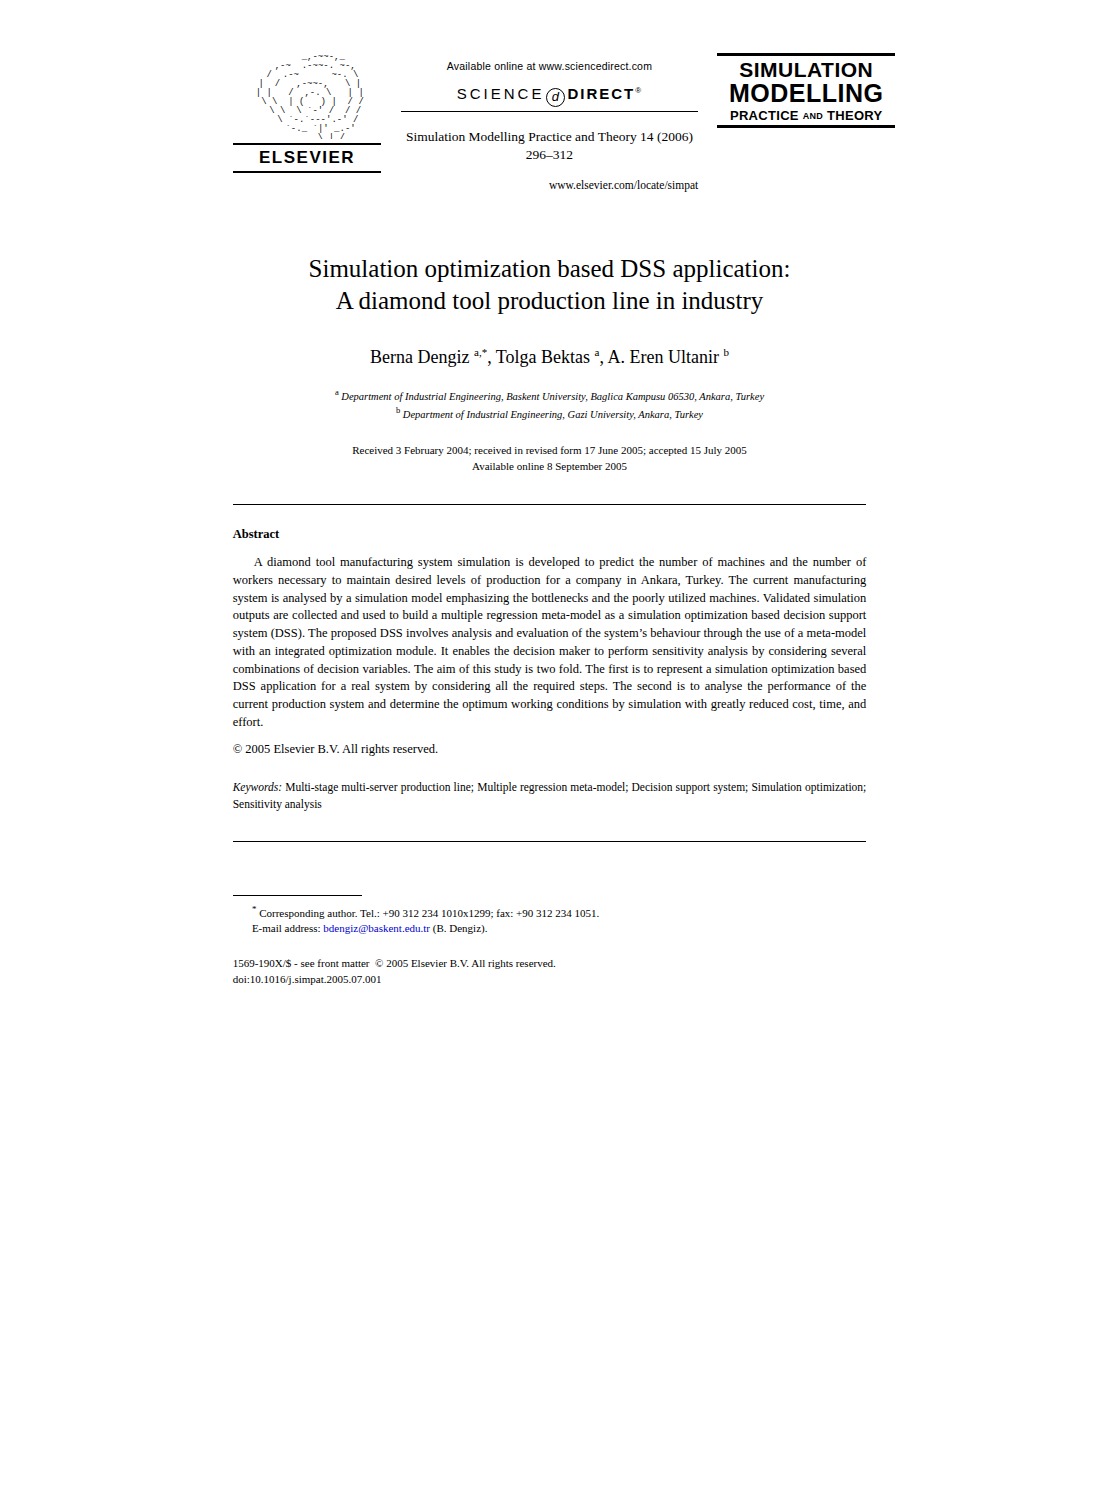_,-~~-,_ ,-~ .-~~-. ~-, / .-~ ~-. \ | / ,-~~-, \ | | | / ,-. \ | | \ \ | ( ) | / / \ \ \ `-' / / / \ `-.`---'.-' / `-._ `|' _.-' \ | / \|/ /|\ / | \ / | \ '---+---' | | ___|___
ELSEVIER
Available online at www.sciencedirect.com
SCIENCE dDIRECT®
Simulation Modelling Practice and Theory 14 (2006) 296–312
www.elsevier.com/locate/simpat
SIMULATION
MODELLING
PRACTICE AND THEORY
Simulation optimization based DSS application:
A diamond tool production line in industry
Berna Dengiz a,*, Tolga Bektas a, A. Eren Ultanir b
a Department of Industrial Engineering, Baskent University, Baglica Kampusu 06530, Ankara, Turkey
b Department of Industrial Engineering, Gazi University, Ankara, Turkey
Received 3 February 2004; received in revised form 17 June 2005; accepted 15 July 2005
Available online 8 September 2005
Abstract
A diamond tool manufacturing system simulation is developed to predict the number of machines and the number of workers necessary to maintain desired levels of production for a company in Ankara, Turkey. The current manufacturing system is analysed by a simulation model emphasizing the bottlenecks and the poorly utilized machines. Validated simulation outputs are collected and used to build a multiple regression meta-model as a simulation optimization based decision support system (DSS). The proposed DSS involves analysis and evaluation of the system’s behaviour through the use of a meta-model with an integrated optimization module. It enables the decision maker to perform sensitivity analysis by considering several combinations of decision variables. The aim of this study is two fold. The first is to represent a simulation optimization based DSS application for a real system by considering all the required steps. The second is to analyse the performance of the current production system and determine the optimum working conditions by simulation with greatly reduced cost, time, and effort.
© 2005 Elsevier B.V. All rights reserved.
Keywords: Multi-stage multi-server production line; Multiple regression meta-model; Decision support system; Simulation optimization; Sensitivity analysis
* Corresponding author. Tel.: +90 312 234 1010x1299; fax: +90 312 234 1051.
E-mail address: bdengiz@baskent.edu.tr (B. Dengiz).
1569-190X/$ - see front matter © 2005 Elsevier B.V. All rights reserved.
doi:10.1016/j.simpat.2005.07.001